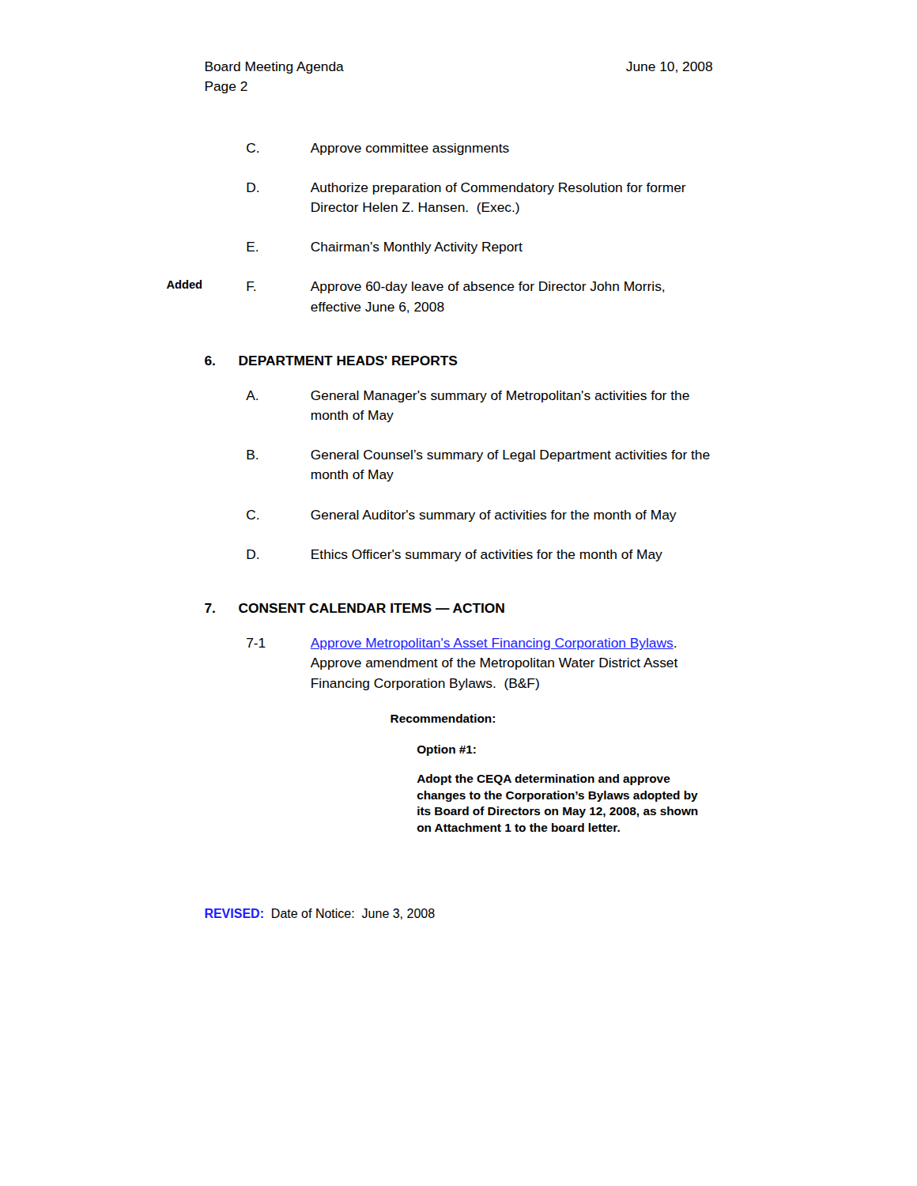Board Meeting Agenda
Page 2
June 10, 2008
C.
Approve committee assignments
D.
Authorize preparation of Commendatory Resolution for former Director Helen Z. Hansen. (Exec.)
E.
Chairman's Monthly Activity Report
Added
F.
Approve 60-day leave of absence for Director John Morris, effective June 6, 2008
6.
DEPARTMENT HEADS' REPORTS
A.
General Manager's summary of Metropolitan's activities for the month of May
B.
General Counsel’s summary of Legal Department activities for the month of May
C.
General Auditor's summary of activities for the month of May
D.
Ethics Officer's summary of activities for the month of May
7.
CONSENT CALENDAR ITEMS — ACTION
7-1
Approve Metropolitan's Asset Financing Corporation Bylaws.
Approve amendment of the Metropolitan Water District Asset Financing Corporation Bylaws. (B&F)
Recommendation:
Option #1:
Adopt the CEQA determination and approve changes to the Corporation’s Bylaws adopted by its Board of Directors on May 12, 2008, as shown on Attachment 1 to the board letter.
REVISED: Date of Notice: June 3, 2008